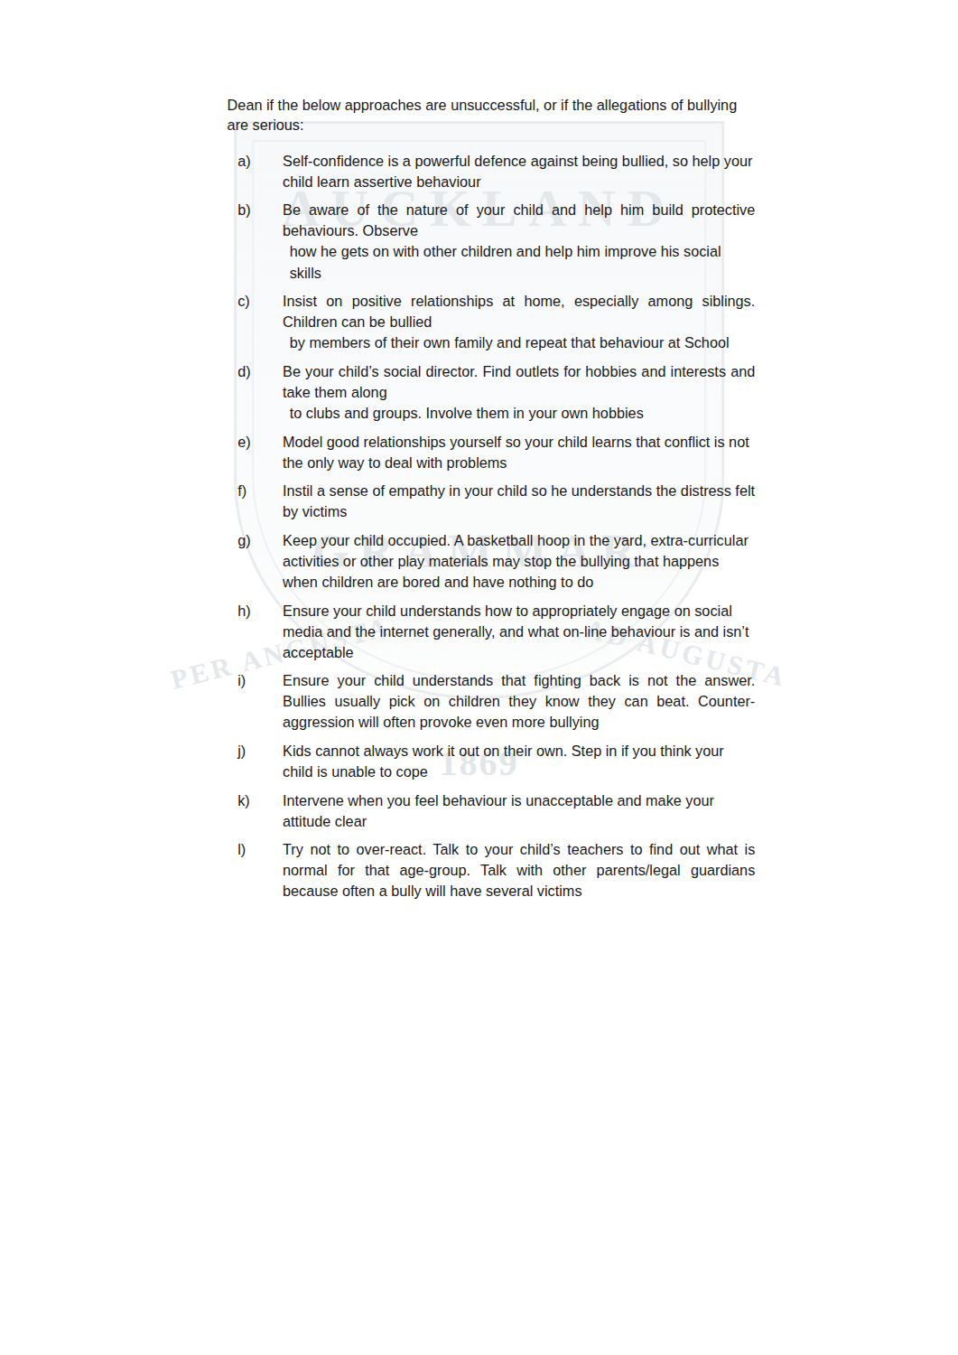AUCKLAND
GRAMMAR
PER ANGUSTA
AD AUGUSTA
1869
Dean if the below approaches are unsuccessful, or if the allegations of bullying are serious:
Self-confidence is a powerful defence against being bullied, so help your child learn assertive behaviour
Be aware of the nature of your child and help him build protective behaviours. Observe how he gets on with other children and help him improve his social skills
Insist on positive relationships at home, especially among siblings. Children can be bullied by members of their own family and repeat that behaviour at School
Be your child’s social director. Find outlets for hobbies and interests and take them along to clubs and groups. Involve them in your own hobbies
Model good relationships yourself so your child learns that conflict is not the only way to deal with problems
Instil a sense of empathy in your child so he understands the distress felt by victims
Keep your child occupied. A basketball hoop in the yard, extra-curricular activities or other play materials may stop the bullying that happens when children are bored and have nothing to do
Ensure your child understands how to appropriately engage on social media and the internet generally, and what on-line behaviour is and isn’t acceptable
Ensure your child understands that fighting back is not the answer. Bullies usually pick on children they know they can beat. Counter-aggression will often provoke even more bullying
Kids cannot always work it out on their own. Step in if you think your child is unable to cope
Intervene when you feel behaviour is unacceptable and make your attitude clear
Try not to over-react. Talk to your child’s teachers to find out what is normal for that age-group. Talk with other parents/legal guardians because often a bully will have several victims